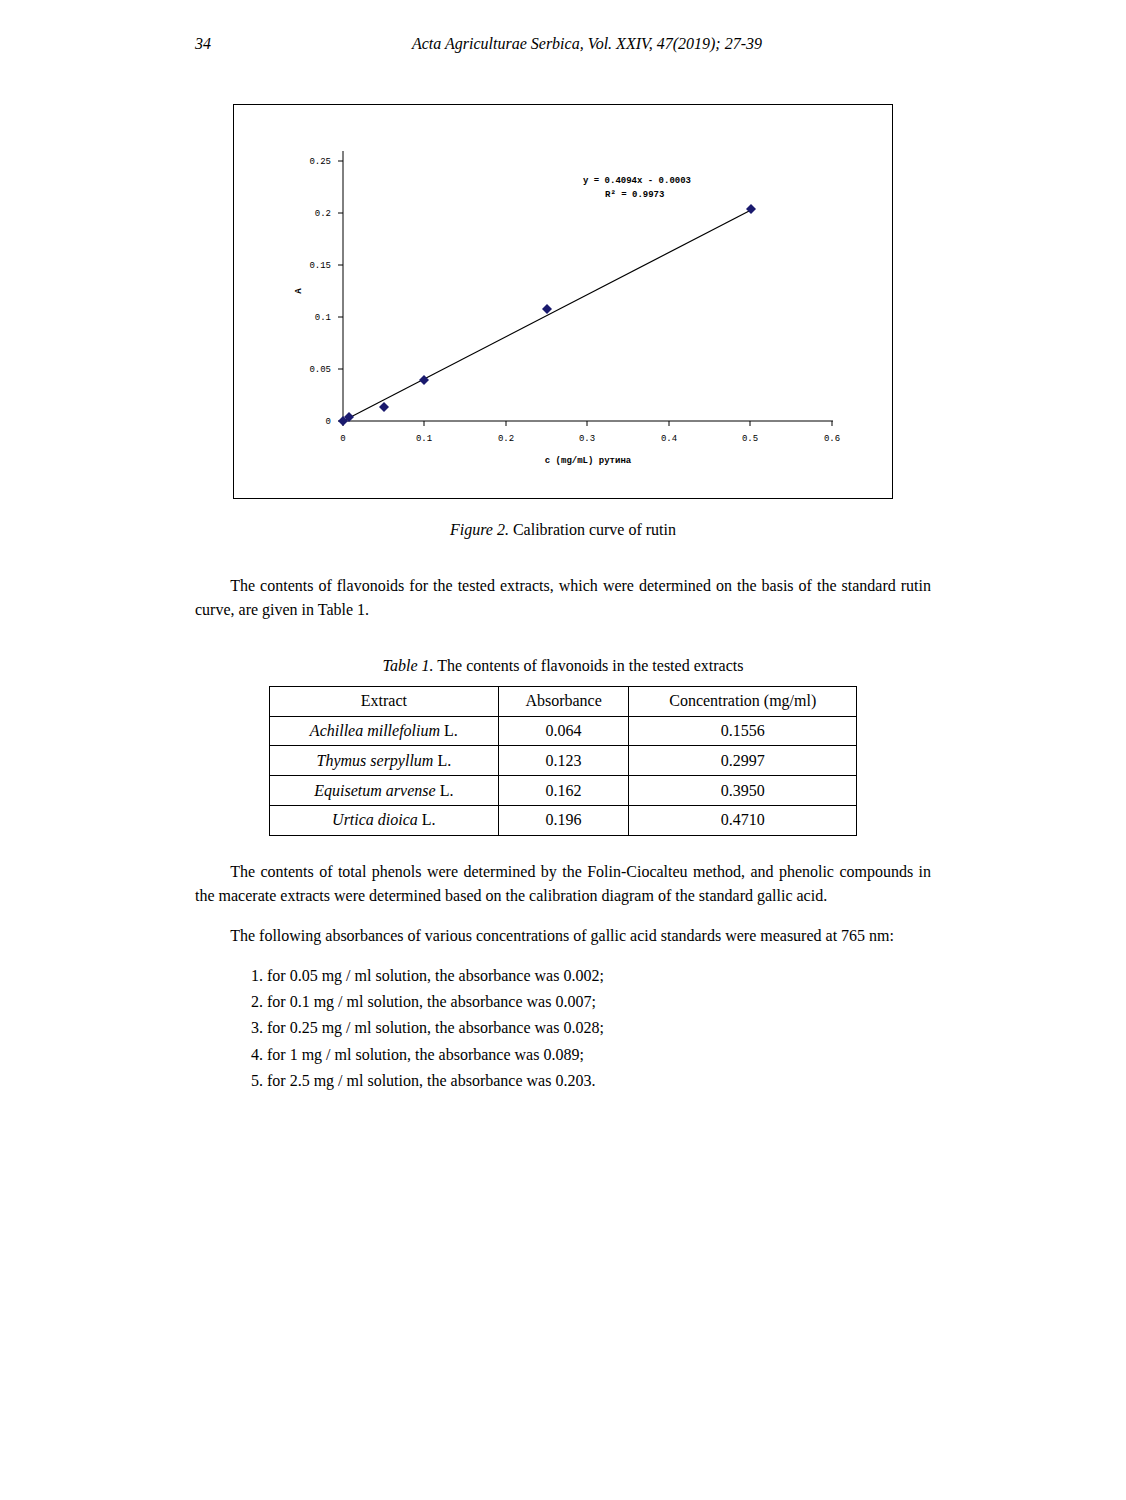34 Acta Agriculturae Serbica, Vol. XXIV, 47(2019); 27-39
0.25 0.2 0.15 0.1 0.05 0 A 0 0.1 0.2 0.3 0.4 0.5 0.6 c (mg/mL) рутина y = 0.4094x - 0.0003 R² = 0.9973
Figure 2. Calibration curve of rutin
The contents of flavonoids for the tested extracts, which were determined on the basis of the standard rutin curve, are given in Table 1.
Table 1. The contents of flavonoids in the tested extracts
| Extract | Absorbance | Concentration (mg/ml) |
| --- | --- | --- |
| Achillea millefolium L. | 0.064 | 0.1556 |
| Thymus serpyllum L. | 0.123 | 0.2997 |
| Equisetum arvense L. | 0.162 | 0.3950 |
| Urtica dioica L. | 0.196 | 0.4710 |
The contents of total phenols were determined by the Folin-Ciocalteu method, and phenolic compounds in the macerate extracts were determined based on the calibration diagram of the standard gallic acid.
The following absorbances of various concentrations of gallic acid standards were measured at 765 nm:
for 0.05 mg / ml solution, the absorbance was 0.002;
for 0.1 mg / ml solution, the absorbance was 0.007;
for 0.25 mg / ml solution, the absorbance was 0.028;
for 1 mg / ml solution, the absorbance was 0.089;
for 2.5 mg / ml solution, the absorbance was 0.203.